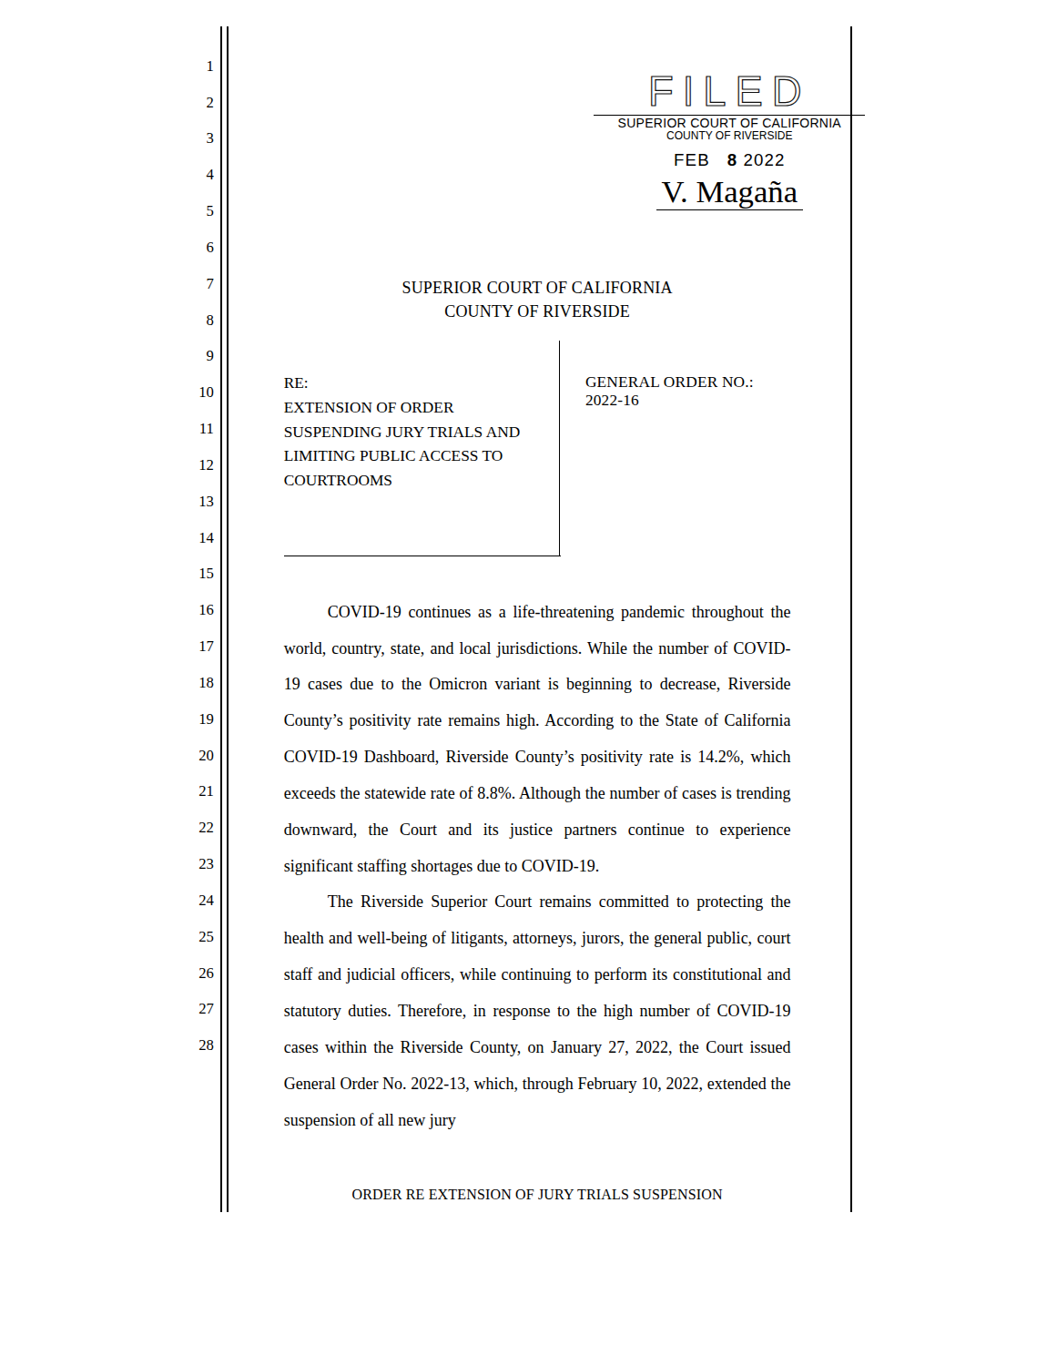1
2
3
4
5
6
7
8
9
10
11
12
13
14
15
16
17
18
19
20
21
22
23
24
25
26
27
28
FILED
SUPERIOR COURT OF CALIFORNIA
COUNTY OF RIVERSIDE
FEB 8 2022
V. Magaña
SUPERIOR COURT OF CALIFORNIA
COUNTY OF RIVERSIDE
RE:
EXTENSION OF ORDER
SUSPENDING JURY TRIALS AND
LIMITING PUBLIC ACCESS TO
COURTROOMS
GENERAL ORDER NO.: 2022-16
COVID-19 continues as a life-threatening pandemic throughout the world, country, state, and local jurisdictions. While the number of COVID-19 cases due to the Omicron variant is beginning to decrease, Riverside County’s positivity rate remains high. According to the State of California COVID-19 Dashboard, Riverside County’s positivity rate is 14.2%, which exceeds the statewide rate of 8.8%. Although the number of cases is trending downward, the Court and its justice partners continue to experience significant staffing shortages due to COVID-19.
The Riverside Superior Court remains committed to protecting the health and well-being of litigants, attorneys, jurors, the general public, court staff and judicial officers, while continuing to perform its constitutional and statutory duties. Therefore, in response to the high number of COVID-19 cases within the Riverside County, on January 27, 2022, the Court issued General Order No. 2022-13, which, through February 10, 2022, extended the suspension of all new jury
ORDER RE EXTENSION OF JURY TRIALS SUSPENSION